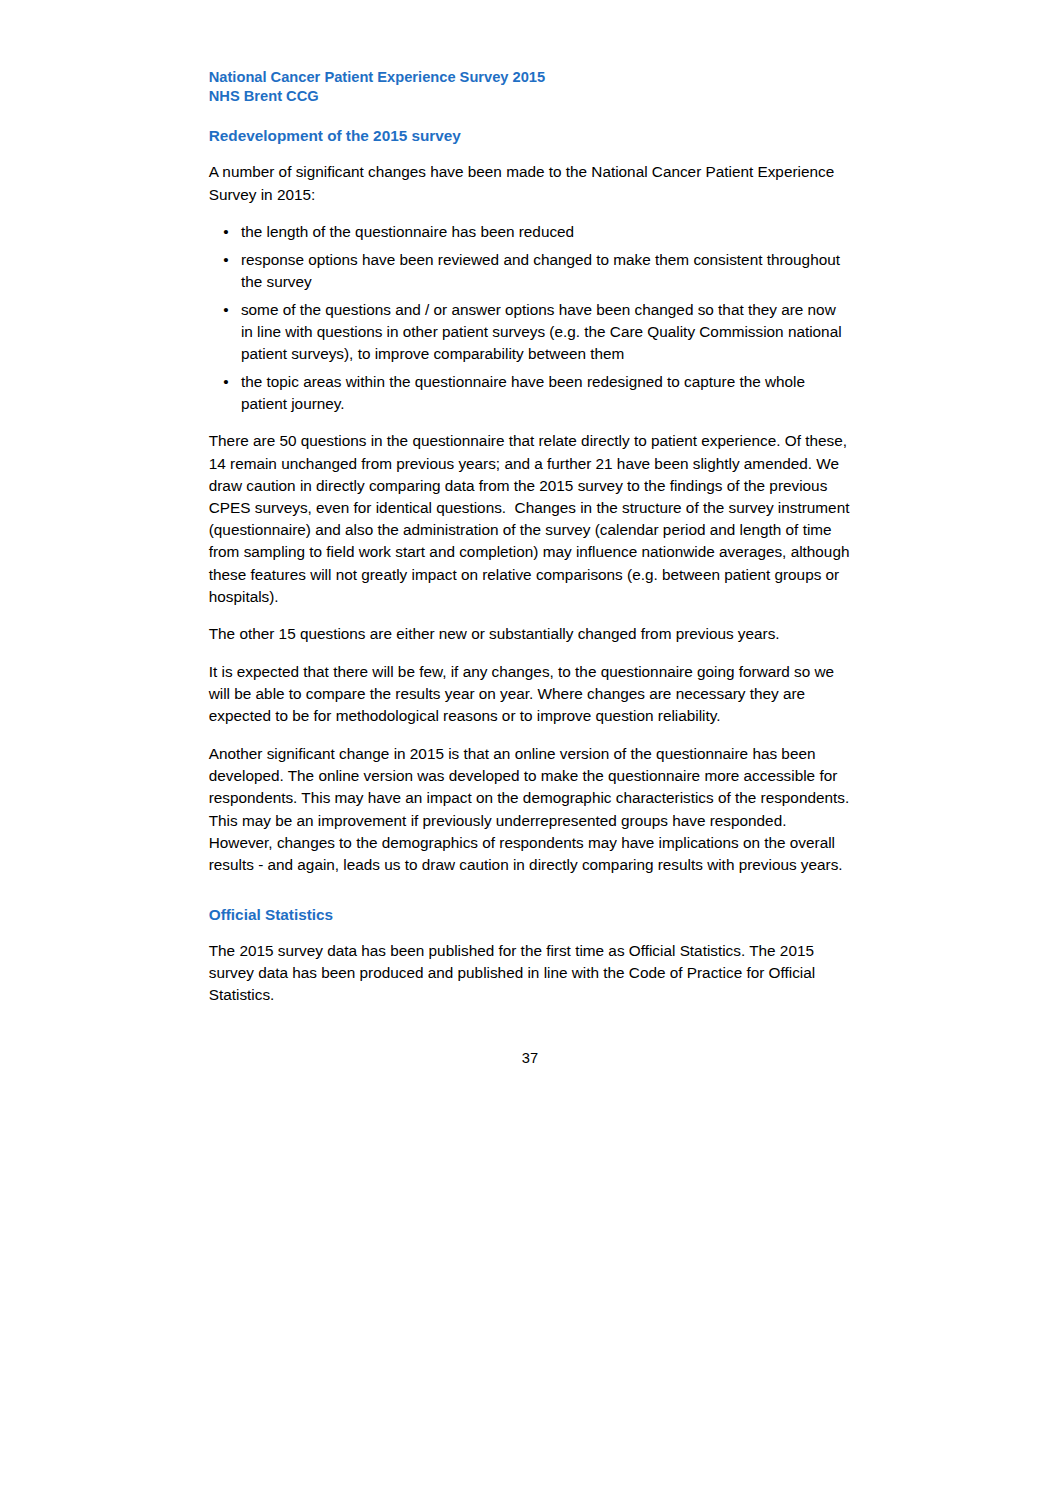National Cancer Patient Experience Survey 2015
NHS Brent CCG
Redevelopment of the 2015 survey
A number of significant changes have been made to the National Cancer Patient Experience Survey in 2015:
the length of the questionnaire has been reduced
response options have been reviewed and changed to make them consistent throughout the survey
some of the questions and / or answer options have been changed so that they are now in line with questions in other patient surveys (e.g. the Care Quality Commission national patient surveys), to improve comparability between them
the topic areas within the questionnaire have been redesigned to capture the whole patient journey.
There are 50 questions in the questionnaire that relate directly to patient experience. Of these, 14 remain unchanged from previous years; and a further 21 have been slightly amended. We draw caution in directly comparing data from the 2015 survey to the findings of the previous CPES surveys, even for identical questions. Changes in the structure of the survey instrument (questionnaire) and also the administration of the survey (calendar period and length of time from sampling to field work start and completion) may influence nationwide averages, although these features will not greatly impact on relative comparisons (e.g. between patient groups or hospitals).
The other 15 questions are either new or substantially changed from previous years.
It is expected that there will be few, if any changes, to the questionnaire going forward so we will be able to compare the results year on year. Where changes are necessary they are expected to be for methodological reasons or to improve question reliability.
Another significant change in 2015 is that an online version of the questionnaire has been developed. The online version was developed to make the questionnaire more accessible for respondents. This may have an impact on the demographic characteristics of the respondents. This may be an improvement if previously underrepresented groups have responded. However, changes to the demographics of respondents may have implications on the overall results - and again, leads us to draw caution in directly comparing results with previous years.
Official Statistics
The 2015 survey data has been published for the first time as Official Statistics. The 2015 survey data has been produced and published in line with the Code of Practice for Official Statistics.
37